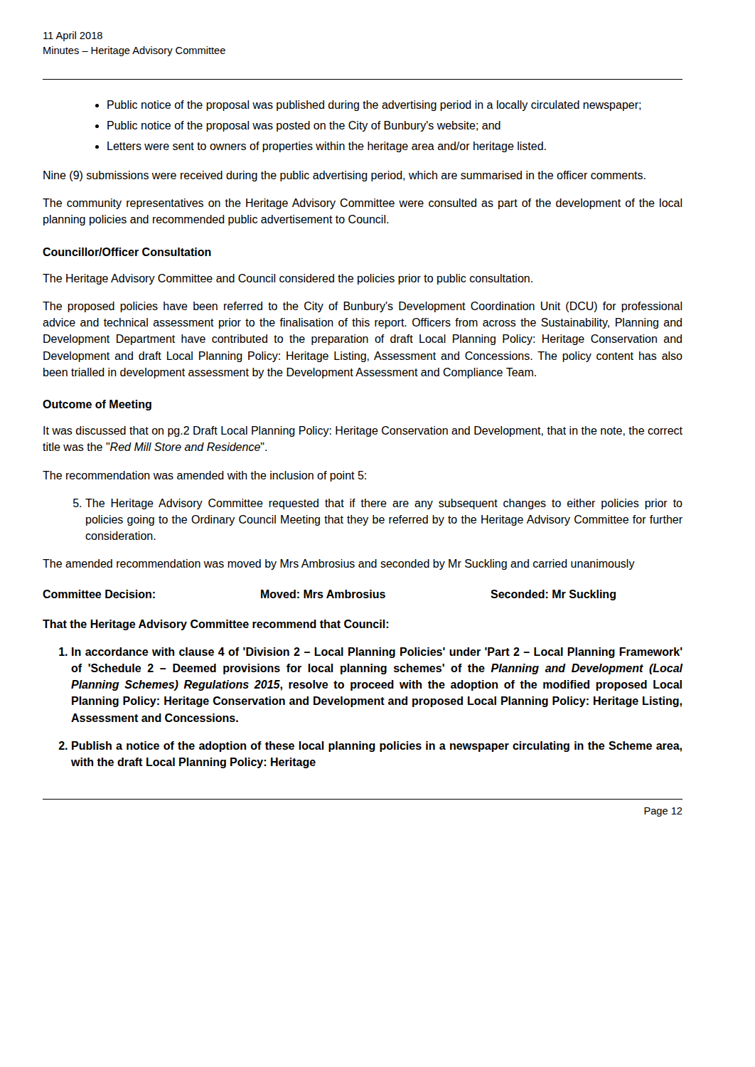11 April 2018
Minutes – Heritage Advisory Committee
Public notice of the proposal was published during the advertising period in a locally circulated newspaper;
Public notice of the proposal was posted on the City of Bunbury's website; and
Letters were sent to owners of properties within the heritage area and/or heritage listed.
Nine (9) submissions were received during the public advertising period, which are summarised in the officer comments.
The community representatives on the Heritage Advisory Committee were consulted as part of the development of the local planning policies and recommended public advertisement to Council.
Councillor/Officer Consultation
The Heritage Advisory Committee and Council considered the policies prior to public consultation.
The proposed policies have been referred to the City of Bunbury's Development Coordination Unit (DCU) for professional advice and technical assessment prior to the finalisation of this report. Officers from across the Sustainability, Planning and Development Department have contributed to the preparation of draft Local Planning Policy: Heritage Conservation and Development and draft Local Planning Policy: Heritage Listing, Assessment and Concessions. The policy content has also been trialled in development assessment by the Development Assessment and Compliance Team.
Outcome of Meeting
It was discussed that on pg.2 Draft Local Planning Policy: Heritage Conservation and Development, that in the note, the correct title was the "Red Mill Store and Residence".
The recommendation was amended with the inclusion of point 5:
The Heritage Advisory Committee requested that if there are any subsequent changes to either policies prior to policies going to the Ordinary Council Meeting that they be referred by to the Heritage Advisory Committee for further consideration.
The amended recommendation was moved by Mrs Ambrosius and seconded by Mr Suckling and carried unanimously
Committee Decision: Moved: Mrs Ambrosius Seconded: Mr Suckling
That the Heritage Advisory Committee recommend that Council:
In accordance with clause 4 of 'Division 2 – Local Planning Policies' under 'Part 2 – Local Planning Framework' of 'Schedule 2 – Deemed provisions for local planning schemes' of the Planning and Development (Local Planning Schemes) Regulations 2015, resolve to proceed with the adoption of the modified proposed Local Planning Policy: Heritage Conservation and Development and proposed Local Planning Policy: Heritage Listing, Assessment and Concessions.
Publish a notice of the adoption of these local planning policies in a newspaper circulating in the Scheme area, with the draft Local Planning Policy: Heritage
Page 12